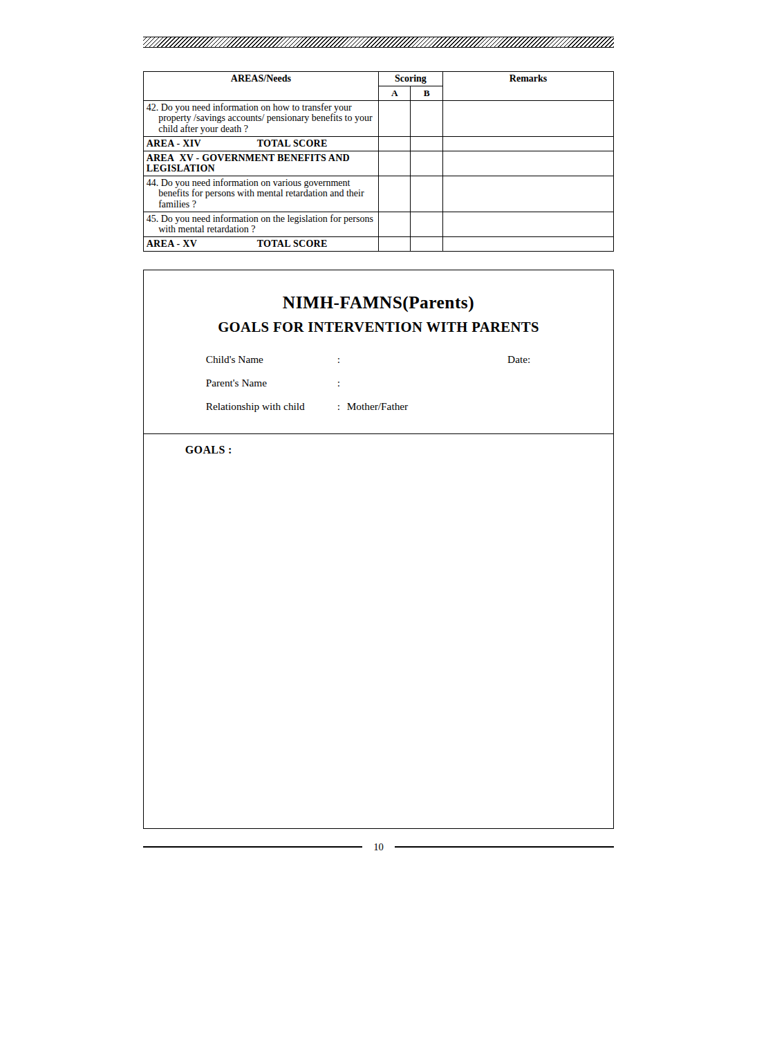| AREAS/Needs | Scoring | Remarks |
| --- | --- | --- |
| A | B |
| 42. Do you need information on how to transfer your property /savings accounts/ pensionary benefits to your child after your death ? | | | |
| AREA - XIV TOTAL SCORE | | | |
| AREA XV - GOVERNMENT BENEFITS AND LEGISLATION | | | |
| 44. Do you need information on various government benefits for persons with mental retardation and their families ? | | | |
| 45. Do you need information on the legislation for persons with mental retardation ? | | | |
| AREA - XV TOTAL SCORE | | | |
NIMH-FAMNS(Parents)
GOALS FOR INTERVENTION WITH PARENTS
Child's Name : Date:
Parent's Name :
Relationship with child : Mother/Father
GOALS :
10